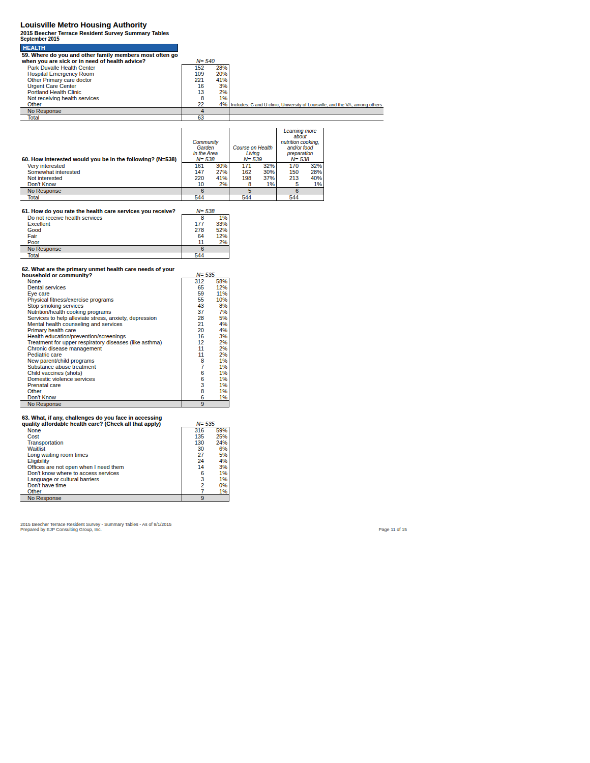Louisville Metro Housing Authority
2015 Beecher Terrace Resident Survey Summary Tables
September 2015
HEALTH
| 59. Where do you and other family members most often go when you are sick or in need of health advice? | N= 540 | |
| Park Duvalle Health Center | 152 | 28% | |
| Hospital Emergency Room | 109 | 20% | |
| Other Primary care doctor | 221 | 41% | |
| Urgent Care Center | 16 | 3% | |
| Portland Health Clinic | 13 | 2% | |
| Not receiving health services | 8 | 1% | |
| Other | 22 | 4% | Includes: C and U clinic, University of Louisville, and the VA, among others |
| No Response | 4 | | |
| Total | 63 | | |
| 60. How interested would you be in the following? (N=538) | Community Garden in the Area | Course on Health Living | Learning more about nutrition cooking, and/or food preparation |
| N= 538 | N= 539 | N= 538 |
| Very interested | 161 | 30% | 171 | 32% | 170 | 32% |
| Somewhat interested | 147 | 27% | 162 | 30% | 150 | 28% |
| Not interested | 220 | 41% | 198 | 37% | 213 | 40% |
| Don't Know | 10 | 2% | 8 | 1% | 5 | 1% |
| No Response | 6 | | 5 | | 6 | |
| Total | 544 | | 544 | | 544 | |
| 61. How do you rate the health care services you receive? | N= 538 |
| Do not receive health services | 8 | 1% |
| Excellent | 177 | 33% |
| Good | 278 | 52% |
| Fair | 64 | 12% |
| Poor | 11 | 2% |
| No Response | 6 | |
| Total | 544 | |
| 62. What are the primary unmet health care needs of your household or community? | N= 535 |
| None | 312 | 58% |
| Dental services | 65 | 12% |
| Eye care | 59 | 11% |
| Physical fitness/exercise programs | 55 | 10% |
| Stop smoking services | 43 | 8% |
| Nutrition/health cooking programs | 37 | 7% |
| Services to help alleviate stress, anxiety, depression | 28 | 5% |
| Mental health counseling and services | 21 | 4% |
| Primary health care | 20 | 4% |
| Health education/prevention/screenings | 16 | 3% |
| Treatment for upper respiratory diseases (like asthma) | 12 | 2% |
| Chronic disease management | 11 | 2% |
| Pediatric care | 11 | 2% |
| New parent/child programs | 8 | 1% |
| Substance abuse treatment | 7 | 1% |
| Child vaccines (shots) | 6 | 1% |
| Domestic violence services | 6 | 1% |
| Prenatal care | 3 | 1% |
| Other | 8 | 1% |
| Don't Know | 6 | 1% |
| No Response | 9 | |
| 63. What, if any, challenges do you face in accessing quality affordable health care? (Check all that apply) | N= 535 |
| None | 316 | 59% |
| Cost | 135 | 25% |
| Transportation | 130 | 24% |
| Waitlist | 30 | 6% |
| Long waiting room times | 27 | 5% |
| Eligibility | 24 | 4% |
| Offices are not open when I need them | 14 | 3% |
| Don't know where to access services | 6 | 1% |
| Language or cultural barriers | 3 | 1% |
| Don't have time | 2 | 0% |
| Other | 7 | 1% |
| No Response | 9 | |
2015 Beecher Terrace Resident Survey - Summary Tables - As of 9/1/2015
Prepared by EJP Consulting Group, Inc.
Page 11 of 15